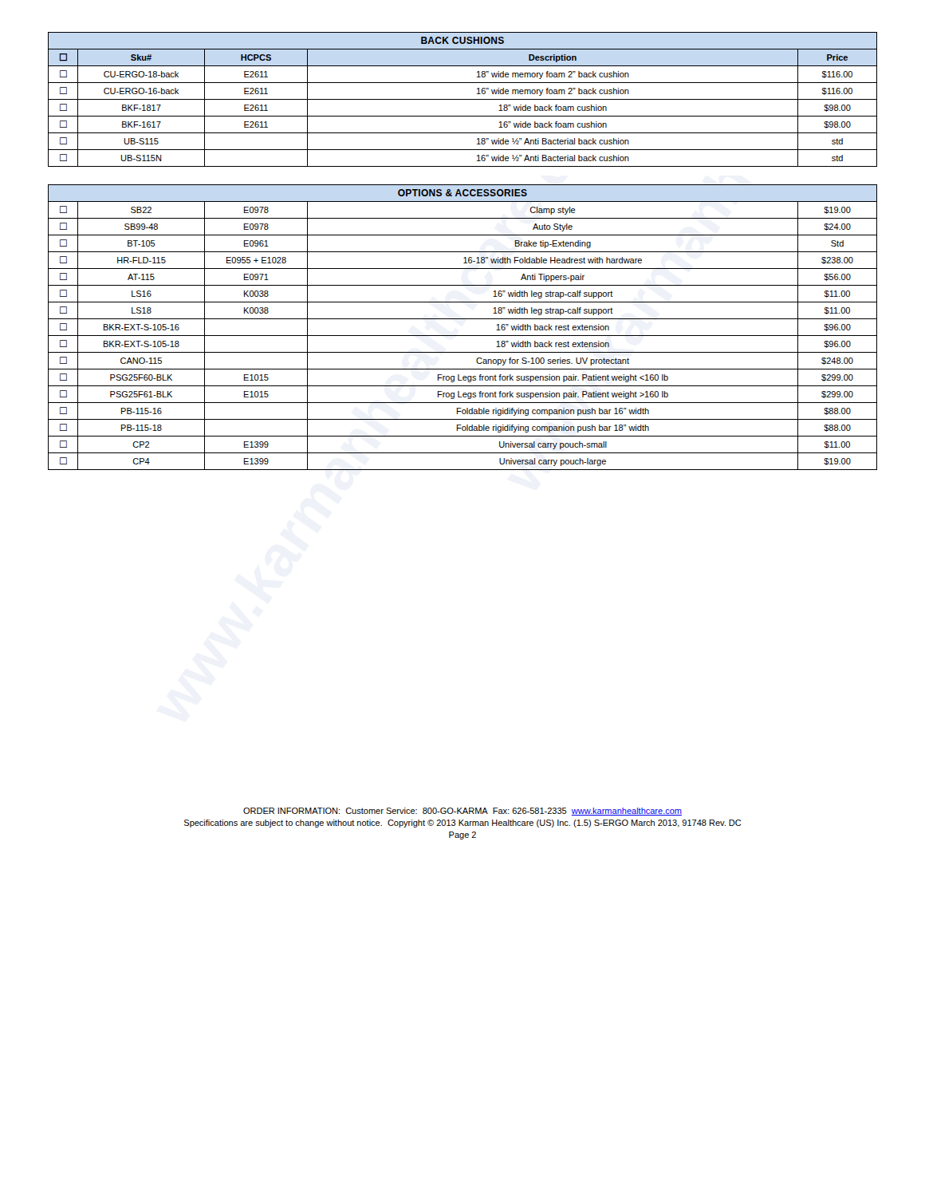www.karmanhealthcare.com www.karmanhealthcare.com
| BACK CUSHIONS |
| --- |
| ☐ | Sku# | HCPCS | Description | Price |
| ☐ | CU-ERGO-18-back | E2611 | 18” wide memory foam 2” back cushion | $116.00 |
| ☐ | CU-ERGO-16-back | E2611 | 16” wide memory foam 2” back cushion | $116.00 |
| ☐ | BKF-1817 | E2611 | 18” wide back foam cushion | $98.00 |
| ☐ | BKF-1617 | E2611 | 16” wide back foam cushion | $98.00 |
| ☐ | UB-S115 | | 18” wide ½” Anti Bacterial back cushion | std |
| ☐ | UB-S115N | | 16” wide ½” Anti Bacterial back cushion | std |
| OPTIONS & ACCESSORIES |
| --- |
| ☐ | SB22 | E0978 | Clamp style | $19.00 |
| ☐ | SB99-48 | E0978 | Auto Style | $24.00 |
| ☐ | BT-105 | E0961 | Brake tip-Extending | Std |
| ☐ | HR-FLD-115 | E0955 + E1028 | 16-18” width Foldable Headrest with hardware | $238.00 |
| ☐ | AT-115 | E0971 | Anti Tippers-pair | $56.00 |
| ☐ | LS16 | K0038 | 16” width leg strap-calf support | $11.00 |
| ☐ | LS18 | K0038 | 18” width leg strap-calf support | $11.00 |
| ☐ | BKR-EXT-S-105-16 | | 16” width back rest extension | $96.00 |
| ☐ | BKR-EXT-S-105-18 | | 18” width back rest extension | $96.00 |
| ☐ | CANO-115 | | Canopy for S-100 series. UV protectant | $248.00 |
| ☐ | PSG25F60-BLK | E1015 | Frog Legs front fork suspension pair. Patient weight <160 lb | $299.00 |
| ☐ | PSG25F61-BLK | E1015 | Frog Legs front fork suspension pair. Patient weight >160 lb | $299.00 |
| ☐ | PB-115-16 | | Foldable rigidifying companion push bar 16” width | $88.00 |
| ☐ | PB-115-18 | | Foldable rigidifying companion push bar 18” width | $88.00 |
| ☐ | CP2 | E1399 | Universal carry pouch-small | $11.00 |
| ☐ | CP4 | E1399 | Universal carry pouch-large | $19.00 |
ORDER INFORMATION: Customer Service: 800-GO-KARMA Fax: 626-581-2335 www.karmanhealthcare.com
Specifications are subject to change without notice. Copyright © 2013 Karman Healthcare (US) Inc. (1.5) S-ERGO March 2013, 91748 Rev. DC
Page 2